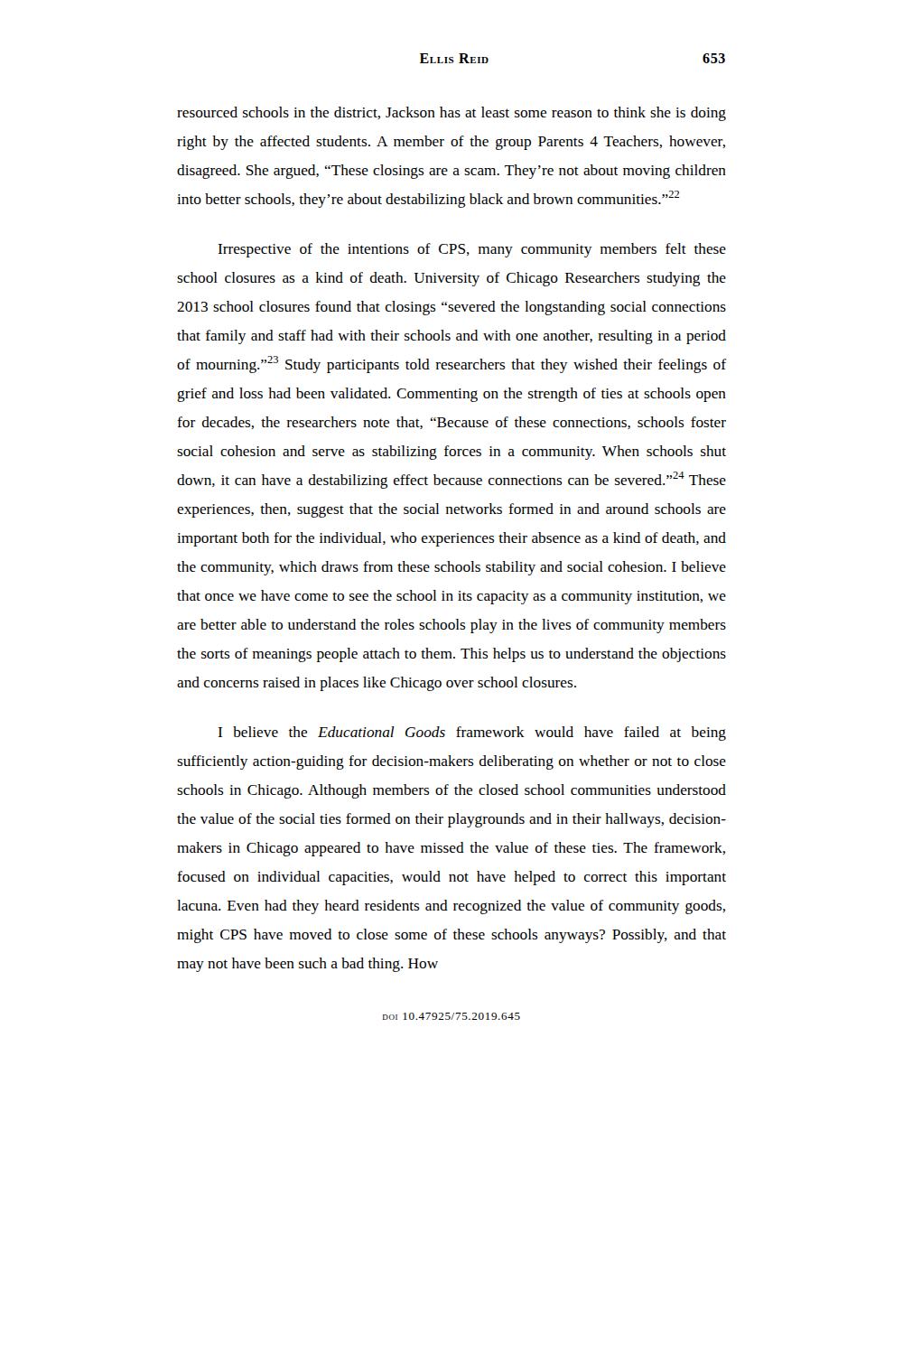Ellis Reid 653
resourced schools in the district, Jackson has at least some reason to think she is doing right by the affected students. A member of the group Parents 4 Teachers, however, disagreed. She argued, “These closings are a scam. They’re not about moving children into better schools, they’re about destabilizing black and brown communities.”22
Irrespective of the intentions of CPS, many community members felt these school closures as a kind of death. University of Chicago Researchers studying the 2013 school closures found that closings “severed the longstanding social connections that family and staff had with their schools and with one another, resulting in a period of mourning.”23 Study participants told researchers that they wished their feelings of grief and loss had been validated. Commenting on the strength of ties at schools open for decades, the researchers note that, “Because of these connections, schools foster social cohesion and serve as stabilizing forces in a community. When schools shut down, it can have a destabilizing effect because connections can be severed.”24 These experiences, then, suggest that the social networks formed in and around schools are important both for the individual, who experiences their absence as a kind of death, and the community, which draws from these schools stability and social cohesion. I believe that once we have come to see the school in its capacity as a community institution, we are better able to understand the roles schools play in the lives of community members the sorts of meanings people attach to them. This helps us to understand the objections and concerns raised in places like Chicago over school closures.
I believe the Educational Goods framework would have failed at being sufficiently action-guiding for decision-makers deliberating on whether or not to close schools in Chicago. Although members of the closed school communities understood the value of the social ties formed on their playgrounds and in their hallways, decision-makers in Chicago appeared to have missed the value of these ties. The framework, focused on individual capacities, would not have helped to correct this important lacuna. Even had they heard residents and recognized the value of community goods, might CPS have moved to close some of these schools anyways? Possibly, and that may not have been such a bad thing. How
doi 10.47925/75.2019.645